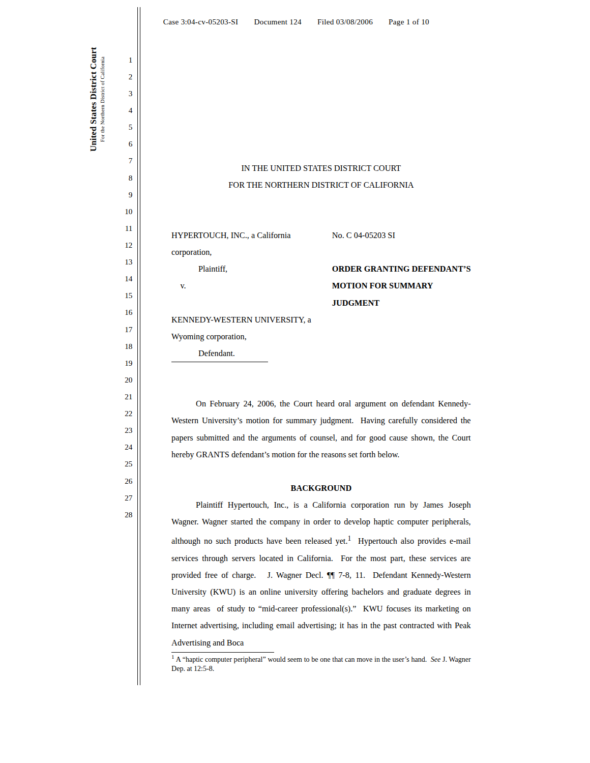Case 3:04-cv-05203-SI Document 124 Filed 03/08/2006 Page 1 of 10
1
2
3
4
5
6
7
8
9
10
11
12
13
14
15
16
17
18
19
20
21
22
23
24
25
26
27
28
United States District Court For the Northern District of California
IN THE UNITED STATES DISTRICT COURT
FOR THE NORTHERN DISTRICT OF CALIFORNIA
| HYPERTOUCH, INC., a California corporation, | No. C 04-05203 SI |
| Plaintiff, | ORDER GRANTING DEFENDANT’S |
| v. | MOTION FOR SUMMARY JUDGMENT |
| KENNEDY-WESTERN UNIVERSITY, a Wyoming corporation, | |
| Defendant. | |
On February 24, 2006, the Court heard oral argument on defendant Kennedy-Western University’s motion for summary judgment. Having carefully considered the papers submitted and the arguments of counsel, and for good cause shown, the Court hereby GRANTS defendant’s motion for the reasons set forth below.
BACKGROUND
Plaintiff Hypertouch, Inc., is a California corporation run by James Joseph Wagner. Wagner started the company in order to develop haptic computer peripherals, although no such products have been released yet.1 Hypertouch also provides e-mail services through servers located in California. For the most part, these services are provided free of charge. J. Wagner Decl. ¶¶ 7-8, 11. Defendant Kennedy-Western University (KWU) is an online university offering bachelors and graduate degrees in many areas of study to “mid-career professional(s).” KWU focuses its marketing on Internet advertising, including email advertising; it has in the past contracted with Peak Advertising and Boca
1 A “haptic computer peripheral” would seem to be one that can move in the user’s hand. See J. Wagner Dep. at 12:5-8.